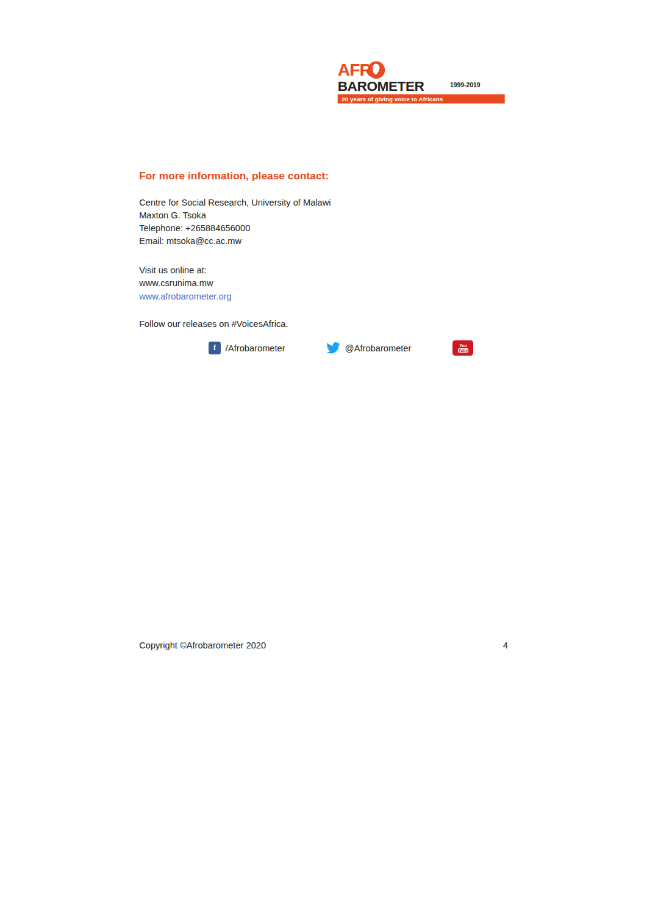AFR BAROMETER 1999-2019 20 years of giving voice to Africans
For more information, please contact:
Centre for Social Research, University of Malawi
Maxton G. Tsoka
Telephone: +265884656000
Email: mtsoka@cc.ac.mw
Visit us online at:
www.csrunima.mw
www.afrobarometer.org
Follow our releases on #VoicesAfrica.
f /Afrobarometer
@Afrobarometer
You Tube
Copyright ©Afrobarometer 2020 4